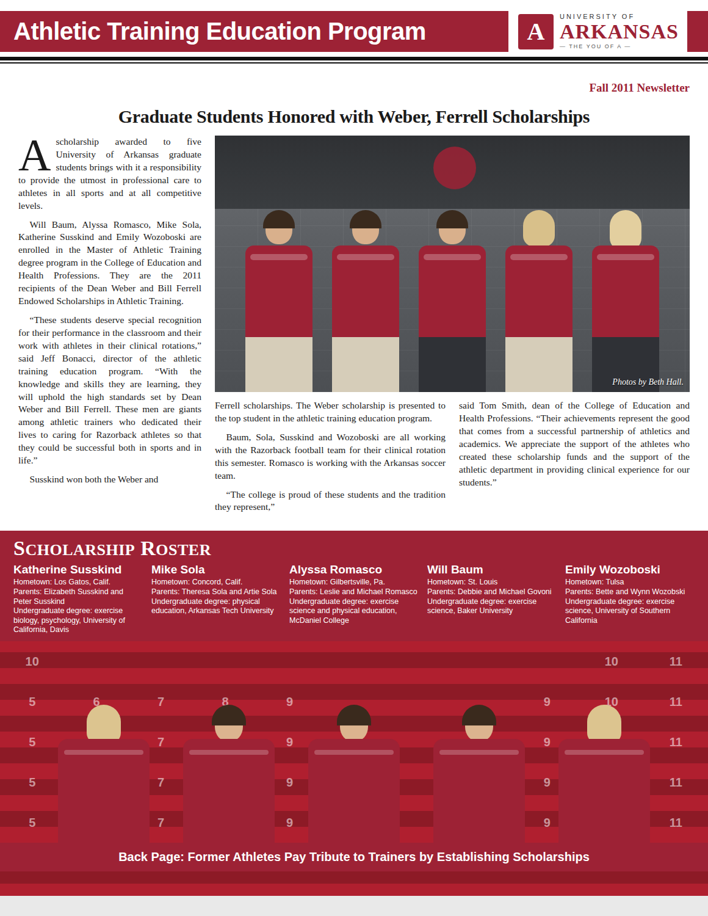Athletic Training Education Program
UNIVERSITY OF ARKANSAS — THE YOU OF A —
Fall 2011 Newsletter
Graduate Students Honored with Weber, Ferrell Scholarships
Ascholarship awarded to five University of Arkansas graduate students brings with it a responsibility to provide the utmost in professional care to athletes in all sports and at all competitive levels.
Will Baum, Alyssa Romasco, Mike Sola, Katherine Susskind and Emily Wozoboski are enrolled in the Master of Athletic Training degree program in the College of Education and Health Professions. They are the 2011 recipients of the Dean Weber and Bill Ferrell Endowed Scholarships in Athletic Training.
“These students deserve special recognition for their performance in the classroom and their work with athletes in their clinical rotations,” said Jeff Bonacci, director of the athletic training education program. “With the knowledge and skills they are learning, they will uphold the high standards set by Dean Weber and Bill Ferrell. These men are giants among athletic trainers who dedicated their lives to caring for Razorback athletes so that they could be successful both in sports and in life.”
Susskind won both the Weber and
Photos by Beth Hall.
Ferrell scholarships. The Weber scholarship is presented to the top student in the athletic training education program.
Baum, Sola, Susskind and Wozoboski are all working with the Razorback football team for their clinical rotation this semester. Romasco is working with the Arkansas soccer team.
“The college is proud of these students and the tradition they represent,”
said Tom Smith, dean of the College of Education and Health Professions. “Their achievements represent the good that comes from a successful partnership of athletics and academics. We appreciate the support of the athletes who created these scholarship funds and the support of the athletic department in providing clinical experience for our students.”
SCHOLARSHIP ROSTER
Katherine Susskind
Hometown: Los Gatos, Calif.
Parents: Elizabeth Susskind and Peter Susskind
Undergraduate degree: exercise biology, psychology, University of California, Davis
Mike Sola
Hometown: Concord, Calif.
Parents: Theresa Sola and Artie Sola
Undergraduate degree: physical education, Arkansas Tech University
Alyssa Romasco
Hometown: Gilbertsville, Pa.
Parents: Leslie and Michael Romasco
Undergraduate degree: exercise science and physical education, McDaniel College
Will Baum
Hometown: St. Louis
Parents: Debbie and Michael Govoni
Undergraduate degree: exercise science, Baker University
Emily Wozoboski
Hometown: Tulsa
Parents: Bette and Wynn Wozobski
Undergraduate degree: exercise science, University of Southern California
10 1011 56789 91011 56789 91011 56789 91011 56789 91011
Back Page: Former Athletes Pay Tribute to Trainers by Establishing Scholarships